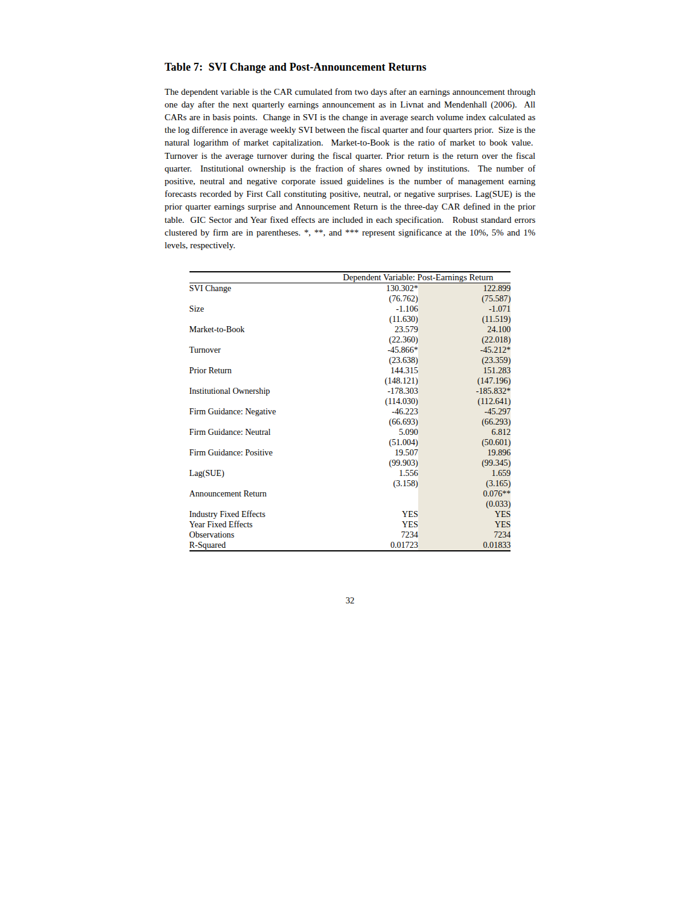Table 7: SVI Change and Post-Announcement Returns
The dependent variable is the CAR cumulated from two days after an earnings announcement through one day after the next quarterly earnings announcement as in Livnat and Mendenhall (2006). All CARs are in basis points. Change in SVI is the change in average search volume index calculated as the log difference in average weekly SVI between the fiscal quarter and four quarters prior. Size is the natural logarithm of market capitalization. Market-to-Book is the ratio of market to book value. Turnover is the average turnover during the fiscal quarter. Prior return is the return over the fiscal quarter. Institutional ownership is the fraction of shares owned by institutions. The number of positive, neutral and negative corporate issued guidelines is the number of management earning forecasts recorded by First Call constituting positive, neutral, or negative surprises. Lag(SUE) is the prior quarter earnings surprise and Announcement Return is the three-day CAR defined in the prior table. GIC Sector and Year fixed effects are included in each specification. Robust standard errors clustered by firm are in parentheses. *, **, and *** represent significance at the 10%, 5% and 1% levels, respectively.
| | Dependent Variable: Post-Earnings Return |
| SVI Change | 130.302* | 122.899 |
| | (76.762) | (75.587) |
| Size | -1.106 | -1.071 |
| | (11.630) | (11.519) |
| Market-to-Book | 23.579 | 24.100 |
| | (22.360) | (22.018) |
| Turnover | -45.866* | -45.212* |
| | (23.638) | (23.359) |
| Prior Return | 144.315 | 151.283 |
| | (148.121) | (147.196) |
| Institutional Ownership | -178.303 | -185.832* |
| | (114.030) | (112.641) |
| Firm Guidance: Negative | -46.223 | -45.297 |
| | (66.693) | (66.293) |
| Firm Guidance: Neutral | 5.090 | 6.812 |
| | (51.004) | (50.601) |
| Firm Guidance: Positive | 19.507 | 19.896 |
| | (99.903) | (99.345) |
| Lag(SUE) | 1.556 | 1.659 |
| | (3.158) | (3.165) |
| Announcement Return | | 0.076** |
| | | (0.033) |
| Industry Fixed Effects | YES | YES |
| Year Fixed Effects | YES | YES |
| Observations | 7234 | 7234 |
| R-Squared | 0.01723 | 0.01833 |
32